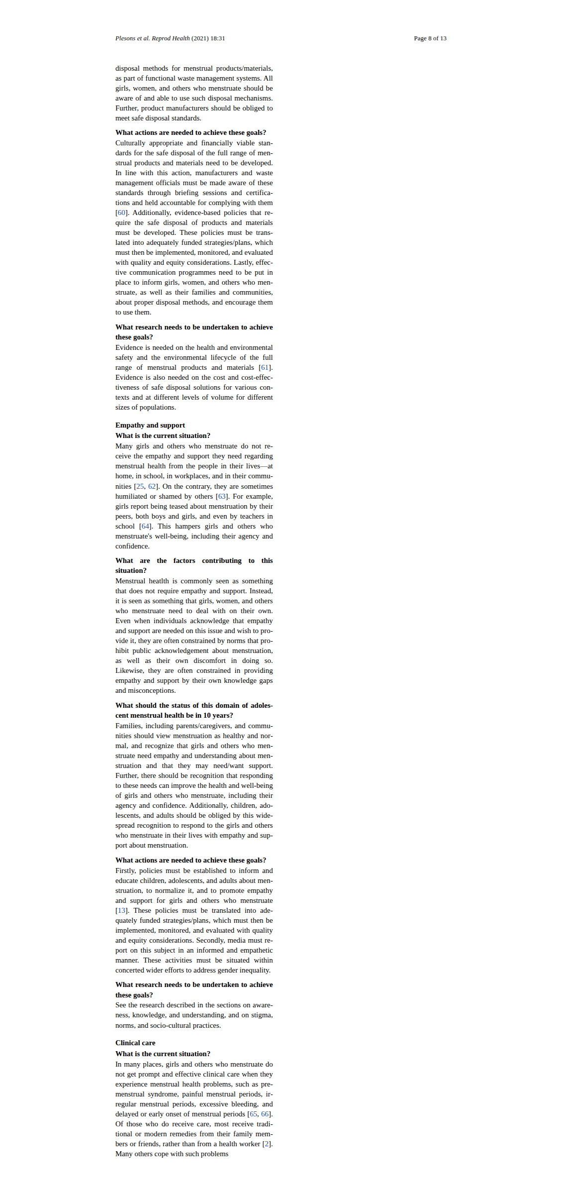Plesons et al. Reprod Health (2021) 18:31
Page 8 of 13
disposal methods for menstrual products/materials, as part of functional waste management systems. All girls, women, and others who menstruate should be aware of and able to use such disposal mechanisms. Further, product manufacturers should be obliged to meet safe disposal standards.
What actions are needed to achieve these goals?
Culturally appropriate and financially viable standards for the safe disposal of the full range of menstrual products and materials need to be developed. In line with this action, manufacturers and waste management officials must be made aware of these standards through briefing sessions and certifications and held accountable for complying with them [60]. Additionally, evidence-based policies that require the safe disposal of products and materials must be developed. These policies must be translated into adequately funded strategies/plans, which must then be implemented, monitored, and evaluated with quality and equity considerations. Lastly, effective communication programmes need to be put in place to inform girls, women, and others who menstruate, as well as their families and communities, about proper disposal methods, and encourage them to use them.
What research needs to be undertaken to achieve these goals?
Evidence is needed on the health and environmental safety and the environmental lifecycle of the full range of menstrual products and materials [61]. Evidence is also needed on the cost and cost-effectiveness of safe disposal solutions for various contexts and at different levels of volume for different sizes of populations.
Empathy and support
What is the current situation?
Many girls and others who menstruate do not receive the empathy and support they need regarding menstrual health from the people in their lives—at home, in school, in workplaces, and in their communities [25, 62]. On the contrary, they are sometimes humiliated or shamed by others [63]. For example, girls report being teased about menstruation by their peers, both boys and girls, and even by teachers in school [64]. This hampers girls and others who menstruate's well-being, including their agency and confidence.
What are the factors contributing to this situation?
Menstrual heatlth is commonly seen as something that does not require empathy and support. Instead, it is seen as something that girls, women, and others who menstruate need to deal with on their own. Even when individuals acknowledge that empathy and support are needed on this issue and wish to provide it, they are often constrained by norms that prohibit public acknowledgement about menstruation, as well as their own discomfort in doing so. Likewise, they are often constrained in providing empathy and support by their own knowledge gaps and misconceptions.
What should the status of this domain of adolescent menstrual health be in 10 years?
Families, including parents/caregivers, and communities should view menstruation as healthy and normal, and recognize that girls and others who menstruate need empathy and understanding about menstruation and that they may need/want support. Further, there should be recognition that responding to these needs can improve the health and well-being of girls and others who menstruate, including their agency and confidence. Additionally, children, adolescents, and adults should be obliged by this widespread recognition to respond to the girls and others who menstruate in their lives with empathy and support about menstruation.
What actions are needed to achieve these goals?
Firstly, policies must be established to inform and educate children, adolescents, and adults about menstruation, to normalize it, and to promote empathy and support for girls and others who menstruate [13]. These policies must be translated into adequately funded strategies/plans, which must then be implemented, monitored, and evaluated with quality and equity considerations. Secondly, media must report on this subject in an informed and empathetic manner. These activities must be situated within concerted wider efforts to address gender inequality.
What research needs to be undertaken to achieve these goals?
See the research described in the sections on awareness, knowledge, and understanding, and on stigma, norms, and socio-cultural practices.
Clinical care
What is the current situation?
In many places, girls and others who menstruate do not get prompt and effective clinical care when they experience menstrual health problems, such as premenstrual syndrome, painful menstrual periods, irregular menstrual periods, excessive bleeding, and delayed or early onset of menstrual periods [65, 66]. Of those who do receive care, most receive traditional or modern remedies from their family members or friends, rather than from a health worker [2]. Many others cope with such problems